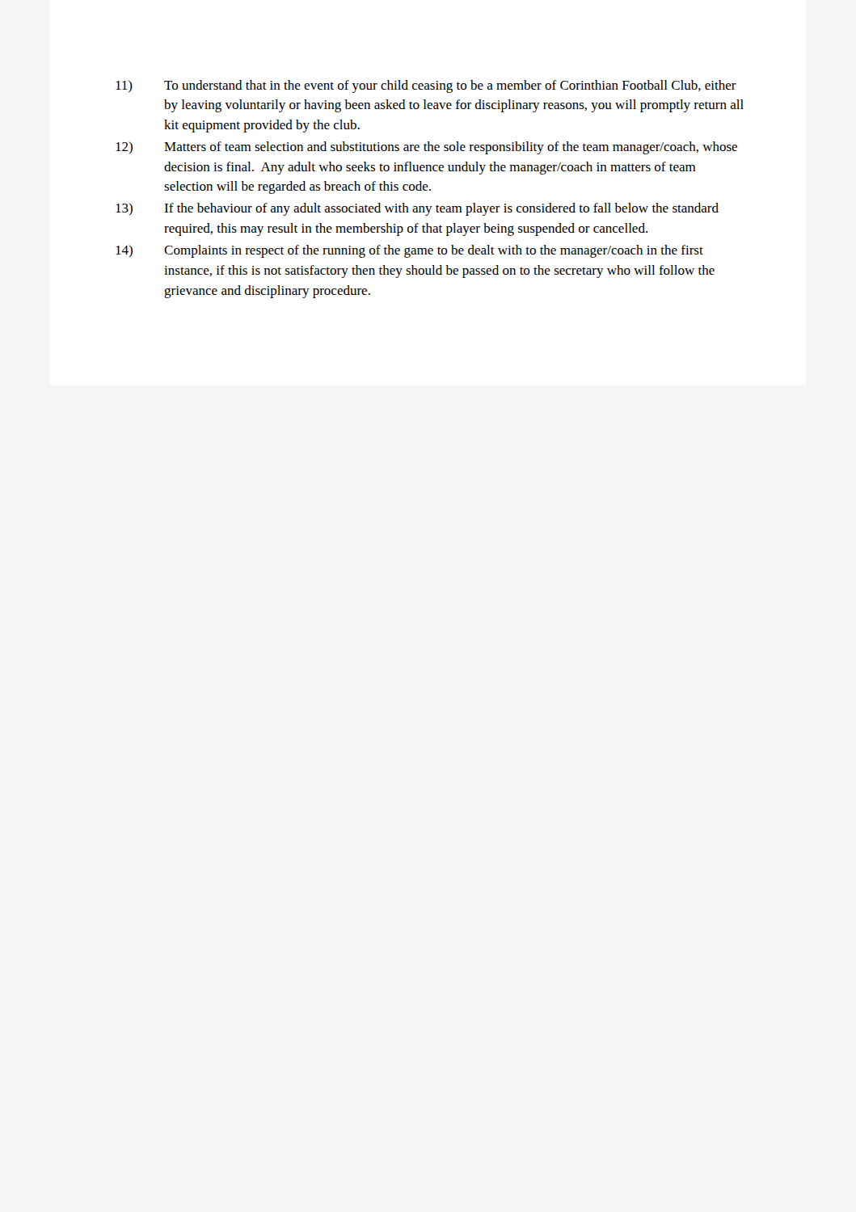11) To understand that in the event of your child ceasing to be a member of Corinthian Football Club, either by leaving voluntarily or having been asked to leave for disciplinary reasons, you will promptly return all kit equipment provided by the club.
12) Matters of team selection and substitutions are the sole responsibility of the team manager/coach, whose decision is final. Any adult who seeks to influence unduly the manager/coach in matters of team selection will be regarded as breach of this code.
13) If the behaviour of any adult associated with any team player is considered to fall below the standard required, this may result in the membership of that player being suspended or cancelled.
14) Complaints in respect of the running of the game to be dealt with to the manager/coach in the first instance, if this is not satisfactory then they should be passed on to the secretary who will follow the grievance and disciplinary procedure.